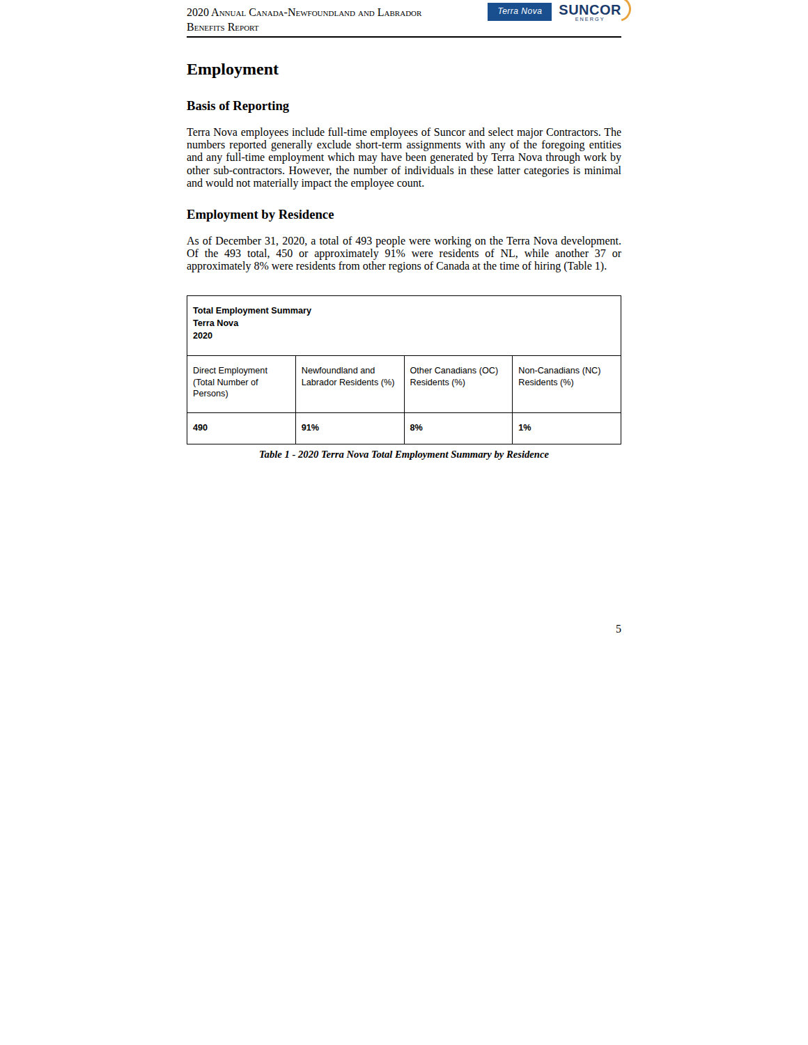2020 Annual Canada-Newfoundland and Labrador
Benefits Report
Terra Nova
SUNCOR ENERGY
Employment
Basis of Reporting
Terra Nova employees include full-time employees of Suncor and select major Contractors. The numbers reported generally exclude short-term assignments with any of the foregoing entities and any full-time employment which may have been generated by Terra Nova through work by other sub-contractors. However, the number of individuals in these latter categories is minimal and would not materially impact the employee count.
Employment by Residence
As of December 31, 2020, a total of 493 people were working on the Terra Nova development. Of the 493 total, 450 or approximately 91% were residents of NL, while another 37 or approximately 8% were residents from other regions of Canada at the time of hiring (Table 1).
| Total Employment Summary Terra Nova 2020 |
| Direct Employment (Total Number of Persons) | Newfoundland and Labrador Residents (%) | Other Canadians (OC) Residents (%) | Non-Canadians (NC) Residents (%) |
| 490 | 91% | 8% | 1% |
Table 1 - 2020 Terra Nova Total Employment Summary by Residence
5